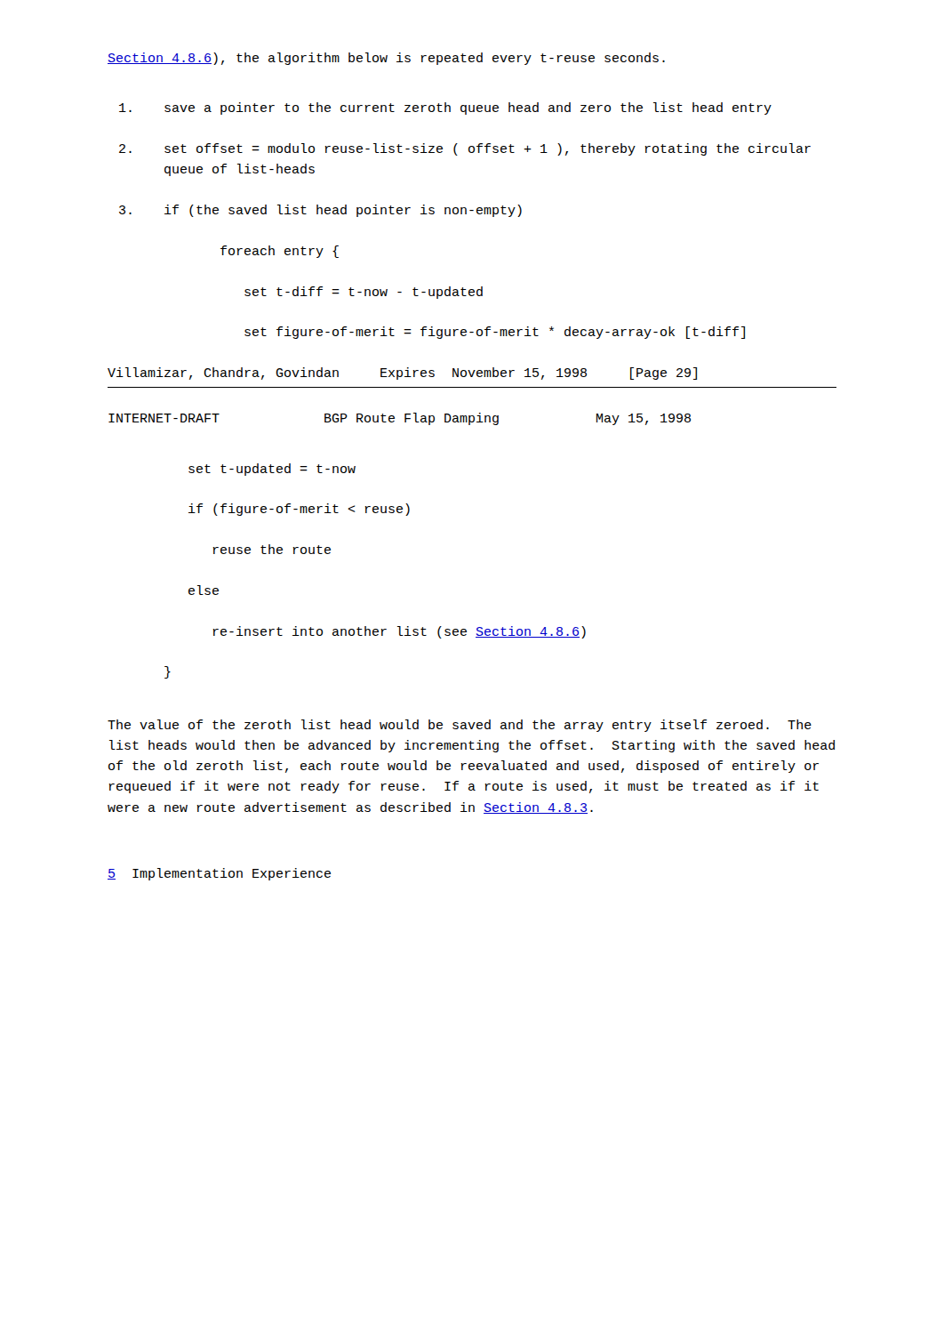Section 4.8.6), the algorithm below is repeated every t-reuse seconds.
1. save a pointer to the current zeroth queue head and zero the list head entry
2. set offset = modulo reuse-list-size ( offset + 1 ), thereby rotating the circular queue of list-heads
3. if (the saved list head pointer is non-empty)
foreach entry {
set t-diff = t-now - t-updated
set figure-of-merit = figure-of-merit * decay-array-ok [t-diff]
Villamizar, Chandra, Govindan     Expires  November 15, 1998     [Page 29]
INTERNET-DRAFT             BGP Route Flap Damping            May 15, 1998
set t-updated = t-now
if (figure-of-merit < reuse)
reuse the route
else
re-insert into another list (see Section 4.8.6)
}
The value of the zeroth list head would be saved and the array entry itself zeroed. The list heads would then be advanced by incrementing the offset. Starting with the saved head of the old zeroth list, each route would be reevaluated and used, disposed of entirely or requeued if it were not ready for reuse. If a route is used, it must be treated as if it were a new route advertisement as described in Section 4.8.3.
5 Implementation Experience